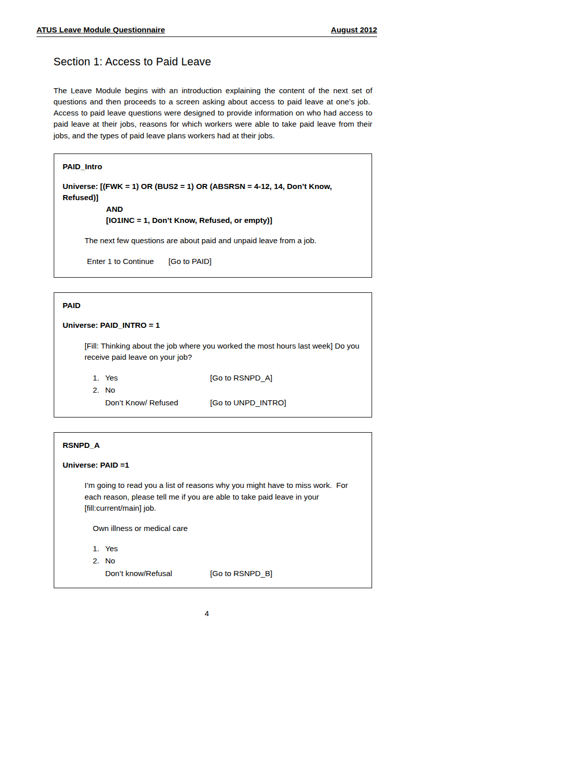ATUS Leave Module Questionnaire August 2012
Section 1: Access to Paid Leave
The Leave Module begins with an introduction explaining the content of the next set of questions and then proceeds to a screen asking about access to paid leave at one’s job. Access to paid leave questions were designed to provide information on who had access to paid leave at their jobs, reasons for which workers were able to take paid leave from their jobs, and the types of paid leave plans workers had at their jobs.
PAID_Intro
Universe: [(FWK = 1) OR (BUS2 = 1) OR (ABSRSN = 4-12, 14, Don’t Know, Refused)] AND [IO1INC = 1, Don’t Know, Refused, or empty)]
The next few questions are about paid and unpaid leave from a job.
Enter 1 to Continue [Go to PAID]
PAID
Universe: PAID_INTRO = 1
[Fill: Thinking about the job where you worked the most hours last week] Do you receive paid leave on your job?
1. Yes[Go to RSNPD_A]
2. No
Don’t Know/ Refused[Go to UNPD_INTRO]
RSNPD_A
Universe: PAID =1
I’m going to read you a list of reasons why you might have to miss work. For each reason, please tell me if you are able to take paid leave in your [fill:current/main] job.
Own illness or medical care
1. Yes
2. No
Don’t know/Refusal[Go to RSNPD_B]
4